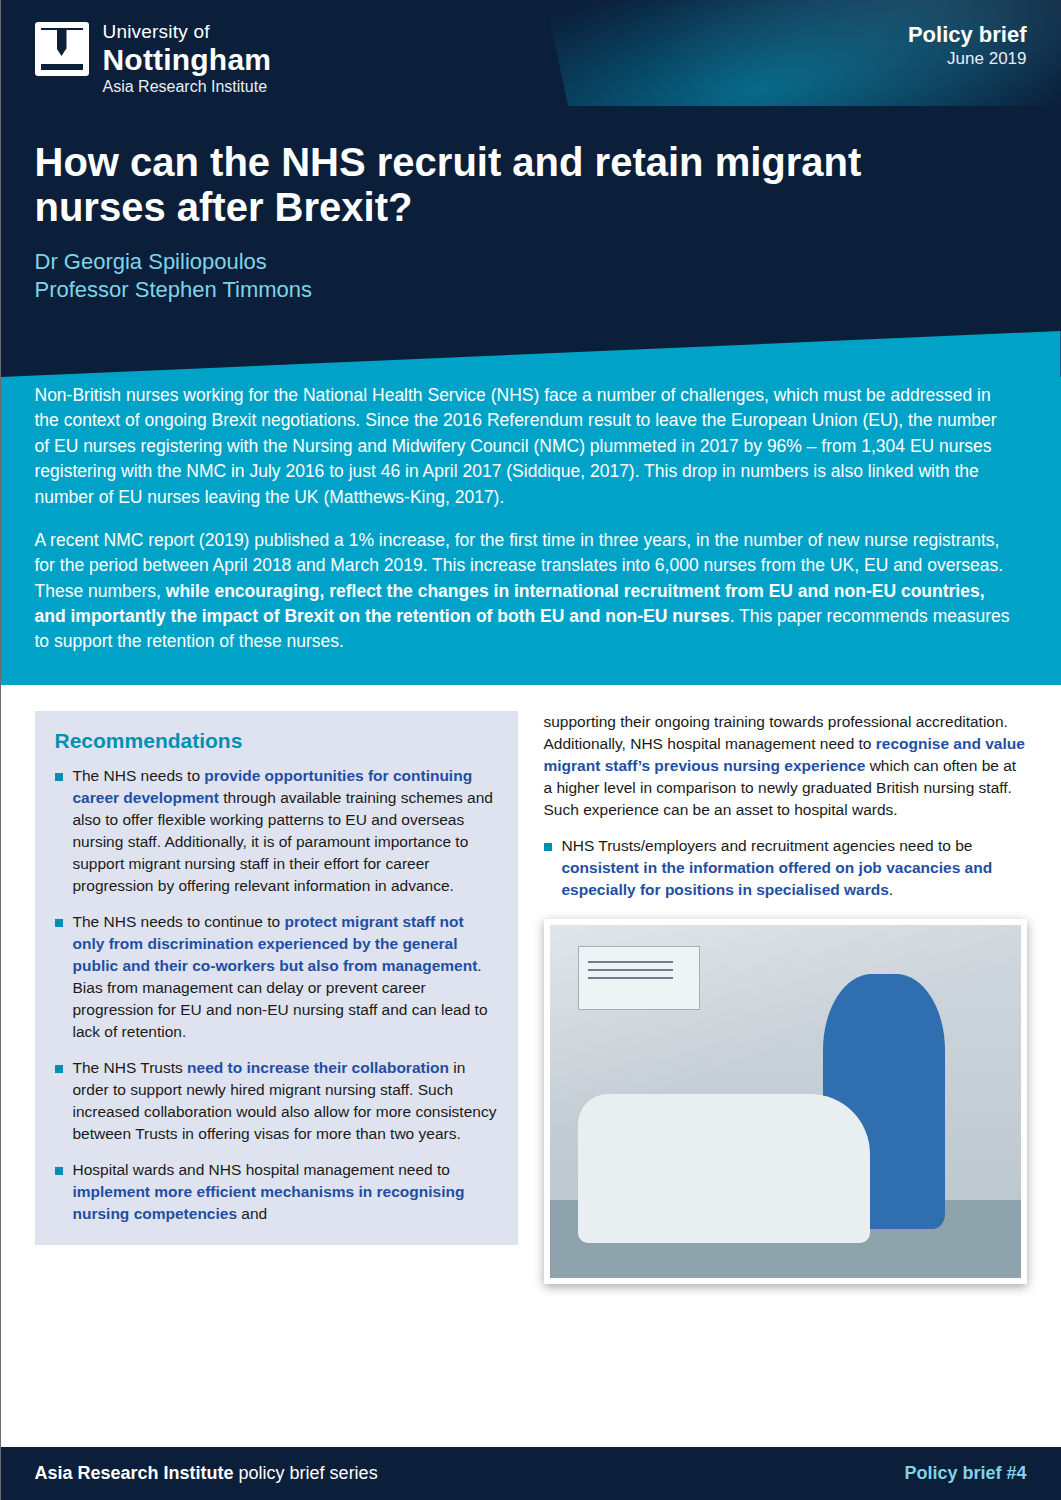University of
Nottingham
Asia Research Institute
Policy brief
June 2019
How can the NHS recruit and retain migrant nurses after Brexit?
Dr Georgia Spiliopoulos Professor Stephen Timmons
Non-British nurses working for the National Health Service (NHS) face a number of challenges, which must be addressed in the context of ongoing Brexit negotiations. Since the 2016 Referendum result to leave the European Union (EU), the number of EU nurses registering with the Nursing and Midwifery Council (NMC) plummeted in 2017 by 96% – from 1,304 EU nurses registering with the NMC in July 2016 to just 46 in April 2017 (Siddique, 2017). This drop in numbers is also linked with the number of EU nurses leaving the UK (Matthews-King, 2017).
A recent NMC report (2019) published a 1% increase, for the first time in three years, in the number of new nurse registrants, for the period between April 2018 and March 2019. This increase translates into 6,000 nurses from the UK, EU and overseas. These numbers, while encouraging, reflect the changes in international recruitment from EU and non-EU countries, and importantly the impact of Brexit on the retention of both EU and non-EU nurses. This paper recommends measures to support the retention of these nurses.
Recommendations
The NHS needs to provide opportunities for continuing career development through available training schemes and also to offer flexible working patterns to EU and overseas nursing staff. Additionally, it is of paramount importance to support migrant nursing staff in their effort for career progression by offering relevant information in advance.
The NHS needs to continue to protect migrant staff not only from discrimination experienced by the general public and their co-workers but also from management. Bias from management can delay or prevent career progression for EU and non-EU nursing staff and can lead to lack of retention.
The NHS Trusts need to increase their collaboration in order to support newly hired migrant nursing staff. Such increased collaboration would also allow for more consistency between Trusts in offering visas for more than two years.
Hospital wards and NHS hospital management need to implement more efficient mechanisms in recognising nursing competencies and
supporting their ongoing training towards professional accreditation. Additionally, NHS hospital management need to recognise and value migrant staff’s previous nursing experience which can often be at a higher level in comparison to newly graduated British nursing staff. Such experience can be an asset to hospital wards.
NHS Trusts/employers and recruitment agencies need to be consistent in the information offered on job vacancies and especially for positions in specialised wards.
Asia Research Institute policy brief series
Policy brief #4